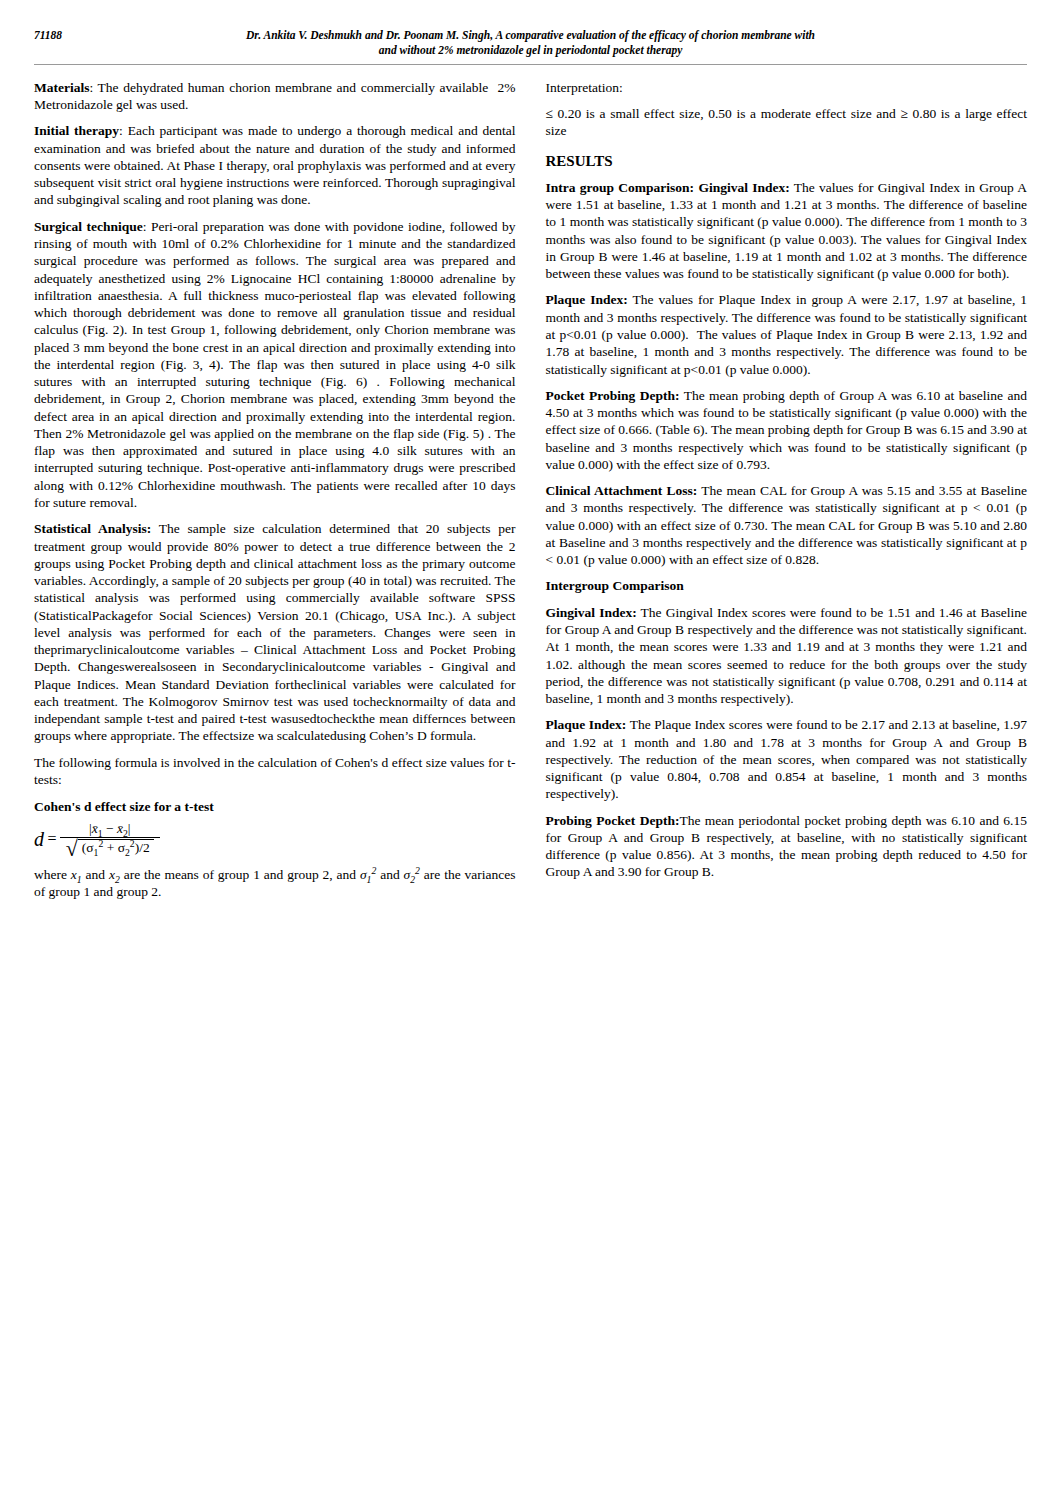71188 Dr. Ankita V. Deshmukh and Dr. Poonam M. Singh, A comparative evaluation of the efficacy of chorion membrane with
and without 2% metronidazole gel in periodontal pocket therapy
Materials: The dehydrated human chorion membrane and commercially available 2% Metronidazole gel was used.
Initial therapy: Each participant was made to undergo a thorough medical and dental examination and was briefed about the nature and duration of the study and informed consents were obtained. At Phase I therapy, oral prophylaxis was performed and at every subsequent visit strict oral hygiene instructions were reinforced. Thorough supragingival and subgingival scaling and root planing was done.
Surgical technique: Peri-oral preparation was done with povidone iodine, followed by rinsing of mouth with 10ml of 0.2% Chlorhexidine for 1 minute and the standardized surgical procedure was performed as follows. The surgical area was prepared and adequately anesthetized using 2% Lignocaine HCl containing 1:80000 adrenaline by infiltration anaesthesia. A full thickness muco-periosteal flap was elevated following which thorough debridement was done to remove all granulation tissue and residual calculus (Fig. 2). In test Group 1, following debridement, only Chorion membrane was placed 3 mm beyond the bone crest in an apical direction and proximally extending into the interdental region (Fig. 3, 4). The flap was then sutured in place using 4-0 silk sutures with an interrupted suturing technique (Fig. 6) . Following mechanical debridement, in Group 2, Chorion membrane was placed, extending 3mm beyond the defect area in an apical direction and proximally extending into the interdental region. Then 2% Metronidazole gel was applied on the membrane on the flap side (Fig. 5) . The flap was then approximated and sutured in place using 4.0 silk sutures with an interrupted suturing technique. Post-operative anti-inflammatory drugs were prescribed along with 0.12% Chlorhexidine mouthwash. The patients were recalled after 10 days for suture removal.
Statistical Analysis: The sample size calculation determined that 20 subjects per treatment group would provide 80% power to detect a true difference between the 2 groups using Pocket Probing depth and clinical attachment loss as the primary outcome variables. Accordingly, a sample of 20 subjects per group (40 in total) was recruited. The statistical analysis was performed using commercially available software SPSS (StatisticalPackagefor Social Sciences) Version 20.1 (Chicago, USA Inc.). A subject level analysis was performed for each of the parameters. Changes were seen in theprimaryclinicaloutcome variables – Clinical Attachment Loss and Pocket Probing Depth. Changeswerealsoseen in Secondaryclinicaloutcome variables - Gingival and Plaque Indices. Mean Standard Deviation fortheclinical variables were calculated for each treatment. The Kolmogorov Smirnov test was used tochecknormailty of data and independant sample t-test and paired t-test wasusedtocheckthe mean differnces between groups where appropriate. The effectsize wa scalculatedusing Cohen’s D formula.
The following formula is involved in the calculation of Cohen's d effect size values for t-tests:
Cohen's d effect size for a t-test
d = |x̄1 − x̄2| (σ12 + σ22)/2
where x1 and x2 are the means of group 1 and group 2, and σ12 and σ22 are the variances of group 1 and group 2.
Interpretation:
≤ 0.20 is a small effect size, 0.50 is a moderate effect size and ≥ 0.80 is a large effect size
RESULTS
Intra group Comparison: Gingival Index: The values for Gingival Index in Group A were 1.51 at baseline, 1.33 at 1 month and 1.21 at 3 months. The difference of baseline to 1 month was statistically significant (p value 0.000). The difference from 1 month to 3 months was also found to be significant (p value 0.003). The values for Gingival Index in Group B were 1.46 at baseline, 1.19 at 1 month and 1.02 at 3 months. The difference between these values was found to be statistically significant (p value 0.000 for both).
Plaque Index: The values for Plaque Index in group A were 2.17, 1.97 at baseline, 1 month and 3 months respectively. The difference was found to be statistically significant at p<0.01 (p value 0.000). The values of Plaque Index in Group B were 2.13, 1.92 and 1.78 at baseline, 1 month and 3 months respectively. The difference was found to be statistically significant at p<0.01 (p value 0.000).
Pocket Probing Depth: The mean probing depth of Group A was 6.10 at baseline and 4.50 at 3 months which was found to be statistically significant (p value 0.000) with the effect size of 0.666. (Table 6). The mean probing depth for Group B was 6.15 and 3.90 at baseline and 3 months respectively which was found to be statistically significant (p value 0.000) with the effect size of 0.793.
Clinical Attachment Loss: The mean CAL for Group A was 5.15 and 3.55 at Baseline and 3 months respectively. The difference was statistically significant at p < 0.01 (p value 0.000) with an effect size of 0.730. The mean CAL for Group B was 5.10 and 2.80 at Baseline and 3 months respectively and the difference was statistically significant at p < 0.01 (p value 0.000) with an effect size of 0.828.
Intergroup Comparison
Gingival Index: The Gingival Index scores were found to be 1.51 and 1.46 at Baseline for Group A and Group B respectively and the difference was not statistically significant. At 1 month, the mean scores were 1.33 and 1.19 and at 3 months they were 1.21 and 1.02. although the mean scores seemed to reduce for the both groups over the study period, the difference was not statistically significant (p value 0.708, 0.291 and 0.114 at baseline, 1 month and 3 months respectively).
Plaque Index: The Plaque Index scores were found to be 2.17 and 2.13 at baseline, 1.97 and 1.92 at 1 month and 1.80 and 1.78 at 3 months for Group A and Group B respectively. The reduction of the mean scores, when compared was not statistically significant (p value 0.804, 0.708 and 0.854 at baseline, 1 month and 3 months respectively).
Probing Pocket Depth: The mean periodontal pocket probing depth was 6.10 and 6.15 for Group A and Group B respectively, at baseline, with no statistically significant difference (p value 0.856). At 3 months, the mean probing depth reduced to 4.50 for Group A and 3.90 for Group B.